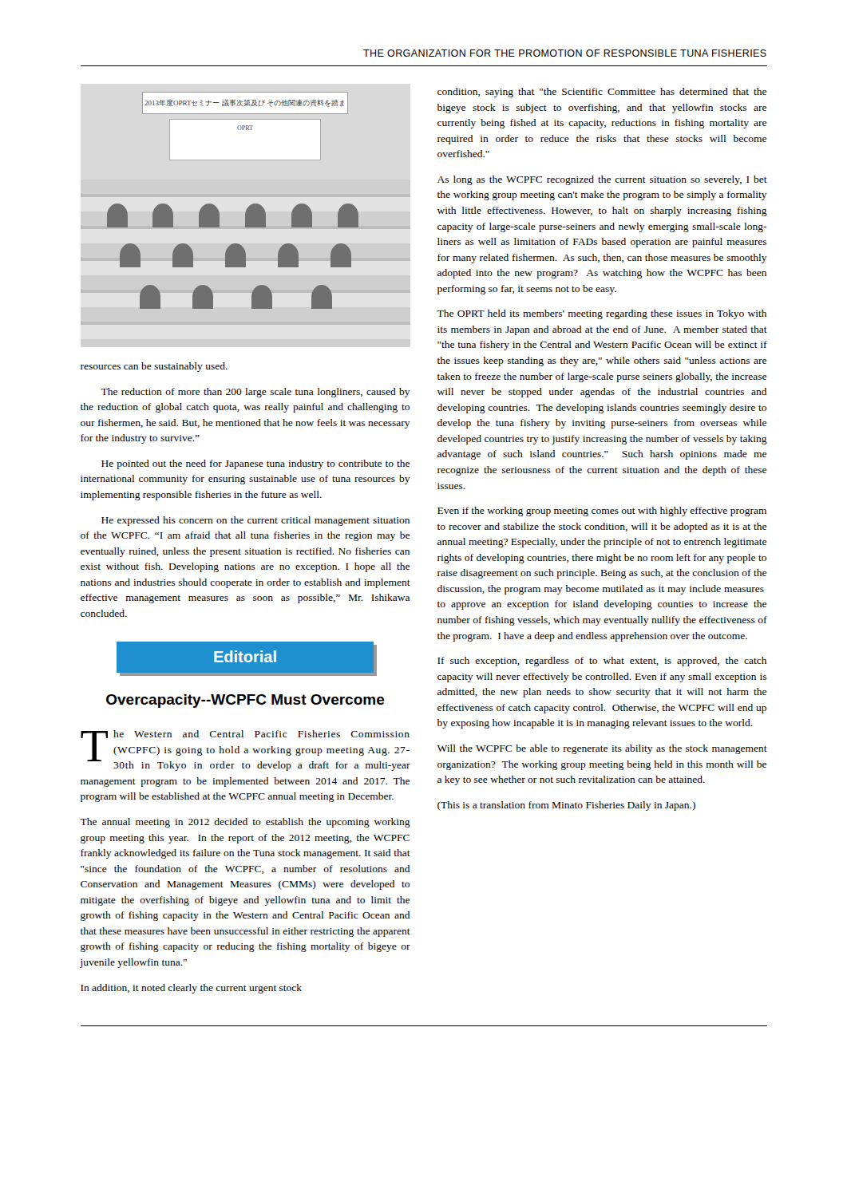THE ORGANIZATION FOR THE PROMOTION OF RESPONSIBLE TUNA FISHERIES
2013年度OPRTセミナー 議事次第及び その他関連の資料を踏まえて
OPRT
resources can be sustainably used.
The reduction of more than 200 large scale tuna longliners, caused by the reduction of global catch quota, was really painful and challenging to our fishermen, he said. But, he mentioned that he now feels it was necessary for the industry to survive.”
He pointed out the need for Japanese tuna industry to contribute to the international community for ensuring sustainable use of tuna resources by implementing responsible fisheries in the future as well.
He expressed his concern on the current critical management situation of the WCPFC. “I am afraid that all tuna fisheries in the region may be eventually ruined, unless the present situation is rectified. No fisheries can exist without fish. Developing nations are no exception. I hope all the nations and industries should cooperate in order to establish and implement effective management measures as soon as possible,” Mr. Ishikawa concluded.
Editorial
Overcapacity--WCPFC Must Overcome
The Western and Central Pacific Fisheries Commission (WCPFC) is going to hold a working group meeting Aug. 27-30th in Tokyo in order to develop a draft for a multi-year management program to be implemented between 2014 and 2017. The program will be established at the WCPFC annual meeting in December.
The annual meeting in 2012 decided to establish the upcoming working group meeting this year. In the report of the 2012 meeting, the WCPFC frankly acknowledged its failure on the Tuna stock management. It said that "since the foundation of the WCPFC, a number of resolutions and Conservation and Management Measures (CMMs) were developed to mitigate the overfishing of bigeye and yellowfin tuna and to limit the growth of fishing capacity in the Western and Central Pacific Ocean and that these measures have been unsuccessful in either restricting the apparent growth of fishing capacity or reducing the fishing mortality of bigeye or juvenile yellowfin tuna."
In addition, it noted clearly the current urgent stock
condition, saying that "the Scientific Committee has determined that the bigeye stock is subject to overfishing, and that yellowfin stocks are currently being fished at its capacity, reductions in fishing mortality are required in order to reduce the risks that these stocks will become overfished."
As long as the WCPFC recognized the current situation so severely, I bet the working group meeting can't make the program to be simply a formality with little effectiveness. However, to halt on sharply increasing fishing capacity of large-scale purse-seiners and newly emerging small-scale long-liners as well as limitation of FADs based operation are painful measures for many related fishermen. As such, then, can those measures be smoothly adopted into the new program? As watching how the WCPFC has been performing so far, it seems not to be easy.
The OPRT held its members' meeting regarding these issues in Tokyo with its members in Japan and abroad at the end of June. A member stated that "the tuna fishery in the Central and Western Pacific Ocean will be extinct if the issues keep standing as they are," while others said "unless actions are taken to freeze the number of large-scale purse seiners globally, the increase will never be stopped under agendas of the industrial countries and developing countries. The developing islands countries seemingly desire to develop the tuna fishery by inviting purse-seiners from overseas while developed countries try to justify increasing the number of vessels by taking advantage of such island countries." Such harsh opinions made me recognize the seriousness of the current situation and the depth of these issues.
Even if the working group meeting comes out with highly effective program to recover and stabilize the stock condition, will it be adopted as it is at the annual meeting? Especially, under the principle of not to entrench legitimate rights of developing countries, there might be no room left for any people to raise disagreement on such principle. Being as such, at the conclusion of the discussion, the program may become mutilated as it may include measures to approve an exception for island developing counties to increase the number of fishing vessels, which may eventually nullify the effectiveness of the program. I have a deep and endless apprehension over the outcome.
If such exception, regardless of to what extent, is approved, the catch capacity will never effectively be controlled. Even if any small exception is admitted, the new plan needs to show security that it will not harm the effectiveness of catch capacity control. Otherwise, the WCPFC will end up by exposing how incapable it is in managing relevant issues to the world.
Will the WCPFC be able to regenerate its ability as the stock management organization? The working group meeting being held in this month will be a key to see whether or not such revitalization can be attained.
(This is a translation from Minato Fisheries Daily in Japan.)